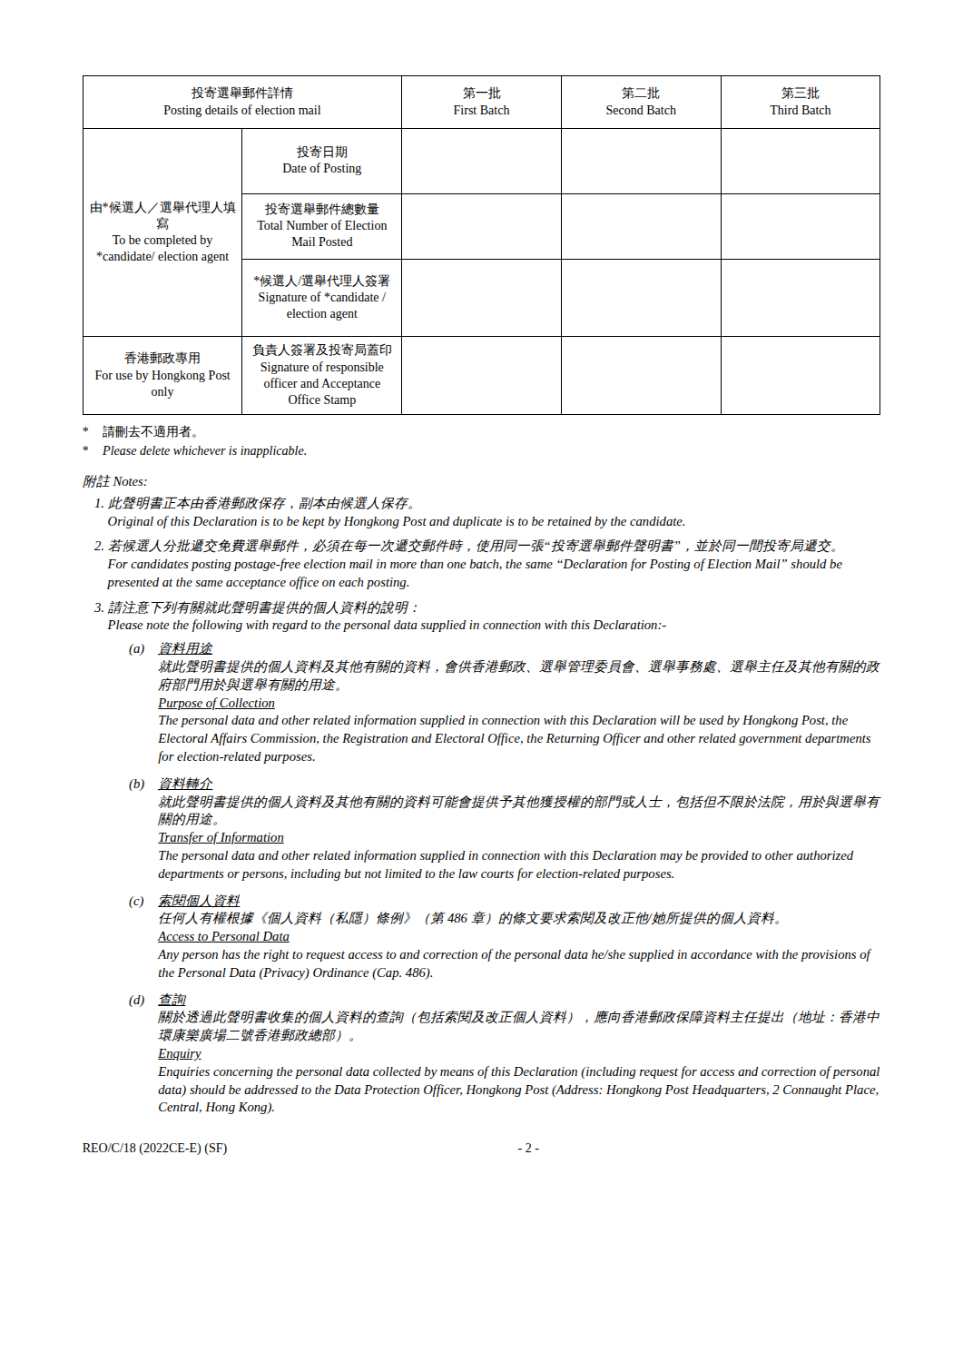| 投寄選舉郵件詳情 Posting details of election mail | 第一批 First Batch | 第二批 Second Batch | 第三批 Third Batch |
| --- | --- | --- | --- |
| 由*候選人／選舉代理人填寫 To be completed by *candidate/ election agent | 投寄日期 Date of Posting | | | |
| 投寄選舉郵件總數量 Total Number of Election Mail Posted | | | |
| *候選人/選舉代理人簽署 Signature of *candidate / election agent | | | |
| 香港郵政專用 For use by Hongkong Post only | 負責人簽署及投寄局蓋印 Signature of responsible officer and Acceptance Office Stamp | | | |
*請刪去不適用者。
*Please delete whichever is inapplicable.
附註 Notes:
此聲明書正本由香港郵政保存，副本由候選人保存。 Original of this Declaration is to be kept by Hongkong Post and duplicate is to be retained by the candidate.
若候選人分批遞交免費選舉郵件，必須在每一次遞交郵件時，使用同一張“投寄選舉郵件聲明書”，並於同一間投寄局遞交。 For candidates posting postage-free election mail in more than one batch, the same “Declaration for Posting of Election Mail” should be presented at the same acceptance office on each posting.
請注意下列有關就此聲明書提供的個人資料的說明： Please note the following with regard to the personal data supplied in connection with this Declaration:-
(a) 資料用途 就此聲明書提供的個人資料及其他有關的資料，會供香港郵政、選舉管理委員會、選舉事務處、選舉主任及其他有關的政府部門用於與選舉有關的用途。 Purpose of Collection The personal data and other related information supplied in connection with this Declaration will be used by Hongkong Post, the Electoral Affairs Commission, the Registration and Electoral Office, the Returning Officer and other related government departments for election-related purposes.
(b) 資料轉介 就此聲明書提供的個人資料及其他有關的資料可能會提供予其他獲授權的部門或人士，包括但不限於法院，用於與選舉有關的用途。 Transfer of Information The personal data and other related information supplied in connection with this Declaration may be provided to other authorized departments or persons, including but not limited to the law courts for election-related purposes.
(c) 索閱個人資料 任何人有權根據《個人資料（私隱）條例》（第 486 章）的條文要求索閱及改正他/她所提供的個人資料。 Access to Personal Data Any person has the right to request access to and correction of the personal data he/she supplied in accordance with the provisions of the Personal Data (Privacy) Ordinance (Cap. 486).
(d) 查詢 關於透過此聲明書收集的個人資料的查詢（包括索閱及改正個人資料），應向香港郵政保障資料主任提出（地址：香港中環康樂廣場二號香港郵政總部）。 Enquiry Enquiries concerning the personal data collected by means of this Declaration (including request for access and correction of personal data) should be addressed to the Data Protection Officer, Hongkong Post (Address: Hongkong Post Headquarters, 2 Connaught Place, Central, Hong Kong).
REO/C/18 (2022CE-E) (SF)
- 2 -